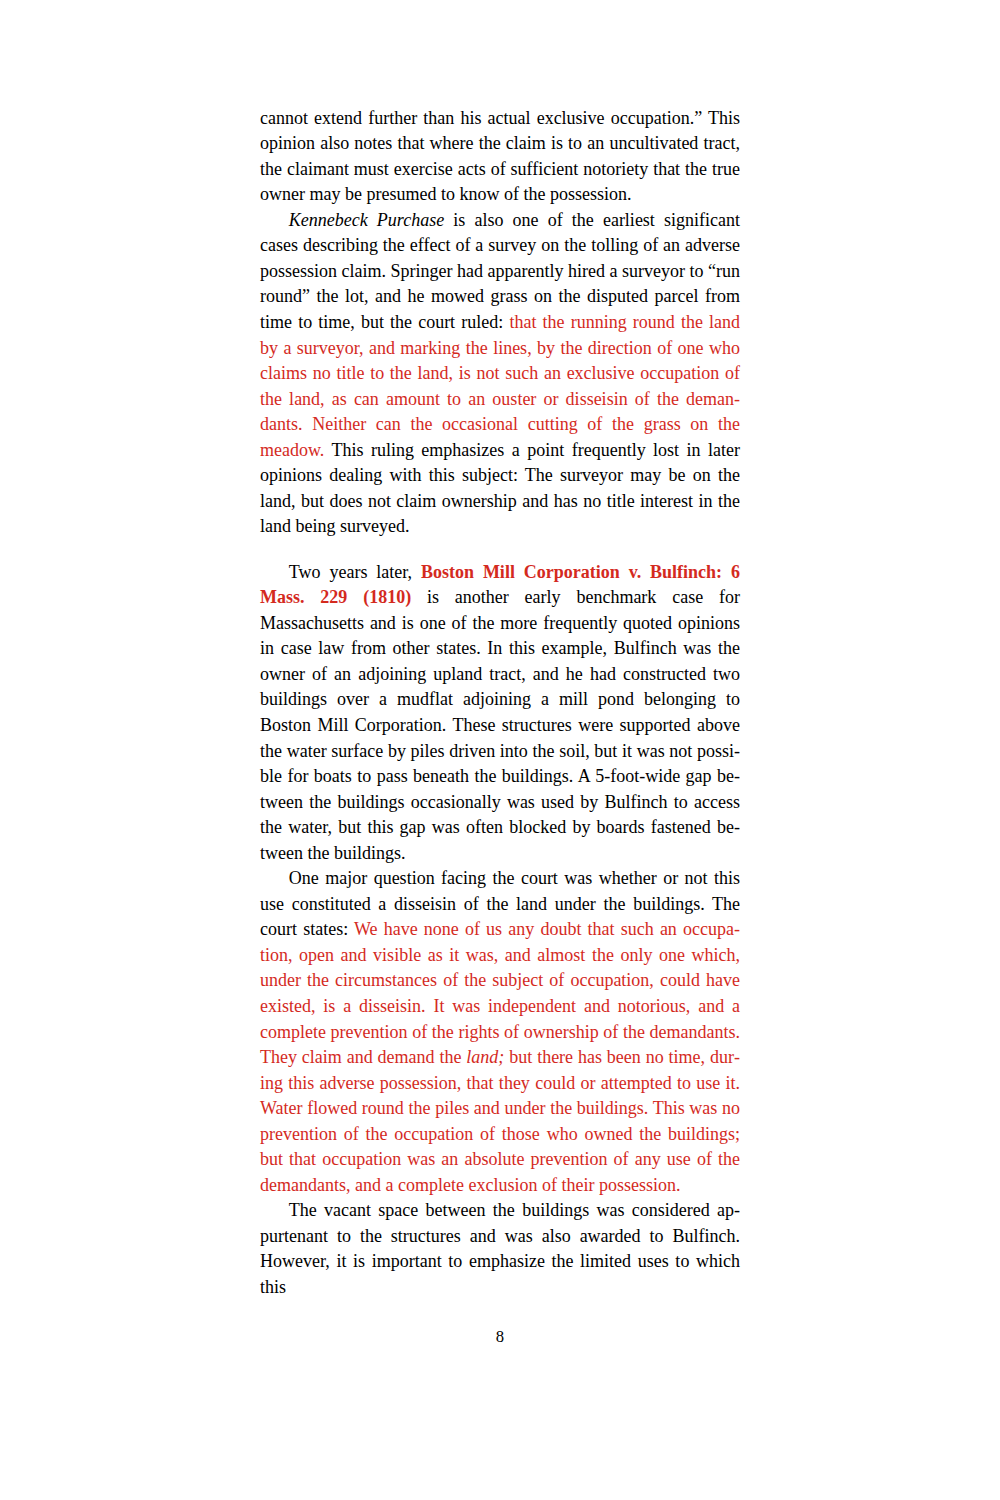cannot extend further than his actual exclusive occupation.” This opinion also notes that where the claim is to an uncultivated tract, the claimant must exercise acts of sufficient notoriety that the true owner may be presumed to know of the possession.
Kennebeck Purchase is also one of the earliest significant cases describing the effect of a survey on the tolling of an adverse possession claim. Springer had apparently hired a surveyor to “run round” the lot, and he mowed grass on the disputed parcel from time to time, but the court ruled: that the running round the land by a surveyor, and marking the lines, by the direction of one who claims no title to the land, is not such an exclusive occupation of the land, as can amount to an ouster or disseisin of the demandants. Neither can the occasional cutting of the grass on the meadow. This ruling emphasizes a point frequently lost in later opinions dealing with this subject: The surveyor may be on the land, but does not claim ownership and has no title interest in the land being surveyed.
Two years later, Boston Mill Corporation v. Bulfinch: 6 Mass. 229 (1810) is another early benchmark case for Massachusetts and is one of the more frequently quoted opinions in case law from other states. In this example, Bulfinch was the owner of an adjoining upland tract, and he had constructed two buildings over a mudflat adjoining a mill pond belonging to Boston Mill Corporation. These structures were supported above the water surface by piles driven into the soil, but it was not possible for boats to pass beneath the buildings. A 5-foot-wide gap between the buildings occasionally was used by Bulfinch to access the water, but this gap was often blocked by boards fastened between the buildings.
One major question facing the court was whether or not this use constituted a disseisin of the land under the buildings. The court states: We have none of us any doubt that such an occupation, open and visible as it was, and almost the only one which, under the circumstances of the subject of occupation, could have existed, is a disseisin. It was independent and notorious, and a complete prevention of the rights of ownership of the demandants. They claim and demand the land; but there has been no time, during this adverse possession, that they could or attempted to use it. Water flowed round the piles and under the buildings. This was no prevention of the occupation of those who owned the buildings; but that occupation was an absolute prevention of any use of the demandants, and a complete exclusion of their possession.
The vacant space between the buildings was considered appurtenant to the structures and was also awarded to Bulfinch. However, it is important to emphasize the limited uses to which this
8